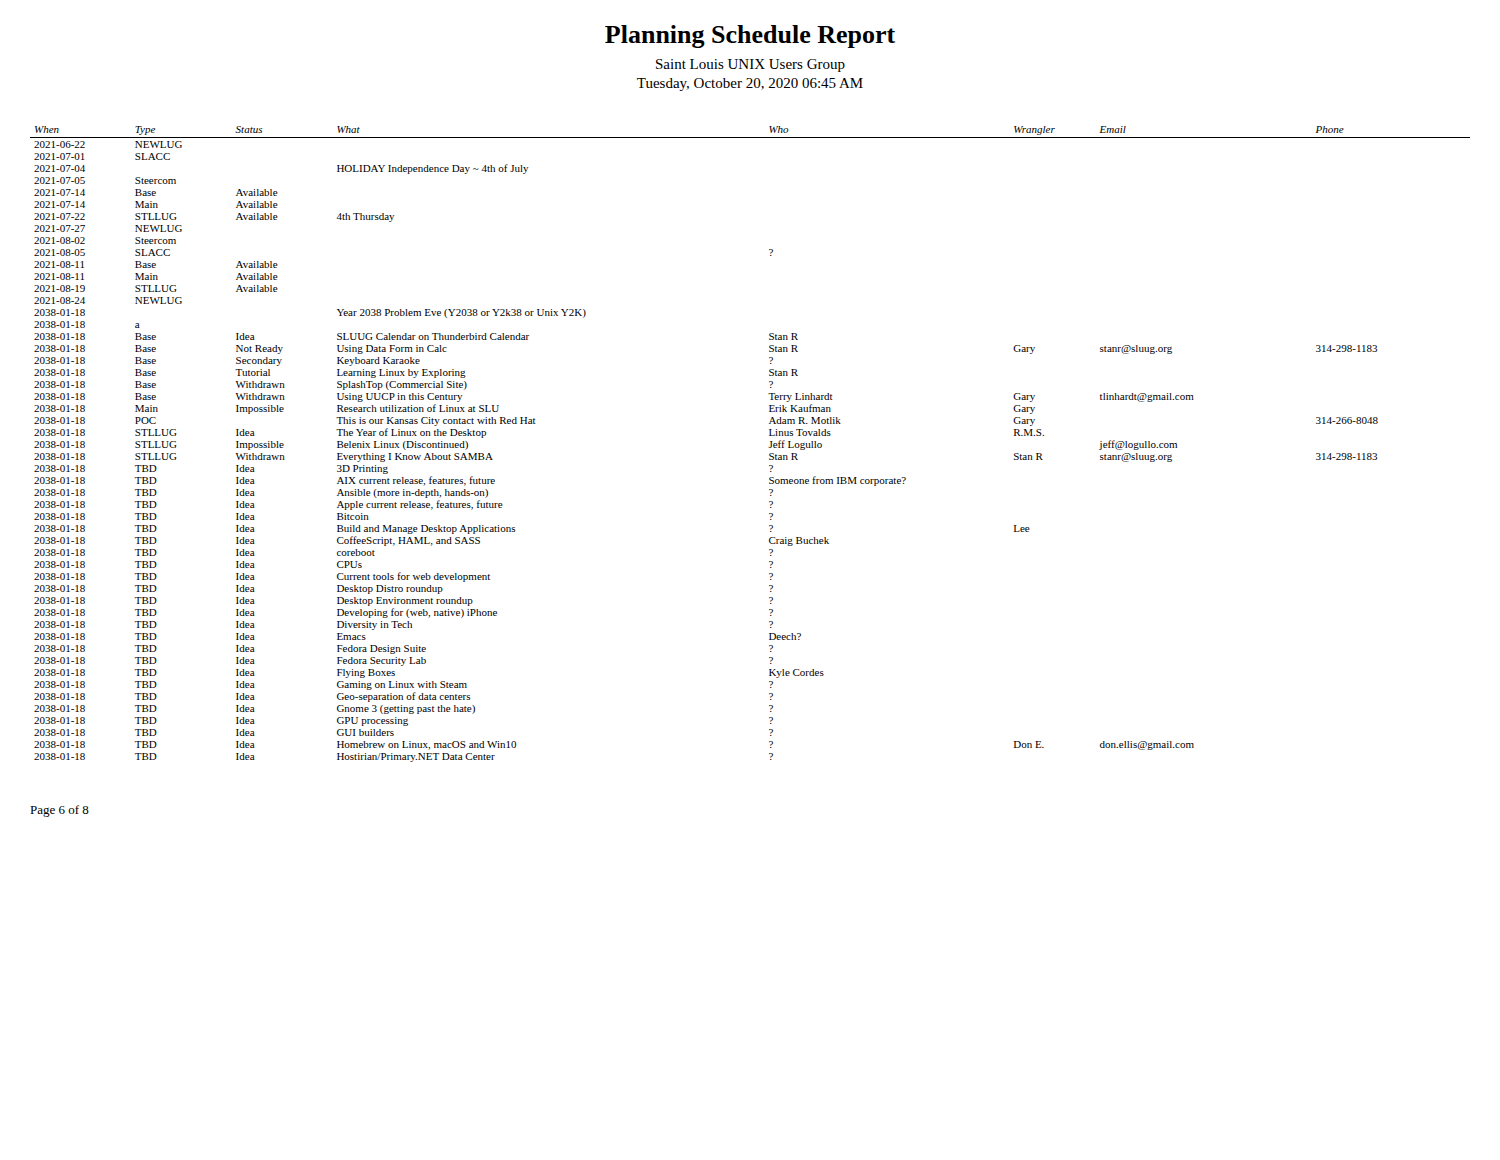Planning Schedule Report
Saint Louis UNIX Users Group
Tuesday, October 20, 2020 06:45 AM
| When | Type | Status | What | Who | Wrangler | Email | Phone |
| --- | --- | --- | --- | --- | --- | --- | --- |
| 2021-06-22 | NEWLUG | | | | | | |
| 2021-07-01 | SLACC | | | | | | |
| 2021-07-04 | | | HOLIDAY Independence Day ~ 4th of July | | | | |
| 2021-07-05 | Steercom | | | | | | |
| 2021-07-14 | Base | Available | | | | | |
| 2021-07-14 | Main | Available | | | | | |
| 2021-07-22 | STLLUG | Available | 4th Thursday | | | | |
| 2021-07-27 | NEWLUG | | | | | | |
| 2021-08-02 | Steercom | | | | | | |
| 2021-08-05 | SLACC | | | ? | | | |
| 2021-08-11 | Base | Available | | | | | |
| 2021-08-11 | Main | Available | | | | | |
| 2021-08-19 | STLLUG | Available | | | | | |
| 2021-08-24 | NEWLUG | | | | | | |
| 2038-01-18 | | | Year 2038 Problem Eve (Y2038 or Y2k38 or Unix Y2K) | | | | |
| 2038-01-18 | a | | | | | | |
| 2038-01-18 | Base | Idea | SLUUG Calendar on Thunderbird Calendar | Stan R | | | |
| 2038-01-18 | Base | Not Ready | Using Data Form in Calc | Stan R | Gary | stanr@sluug.org | 314-298-1183 |
| 2038-01-18 | Base | Secondary | Keyboard Karaoke | ? | | | |
| 2038-01-18 | Base | Tutorial | Learning Linux by Exploring | Stan R | | | |
| 2038-01-18 | Base | Withdrawn | SplashTop (Commercial Site) | ? | | | |
| 2038-01-18 | Base | Withdrawn | Using UUCP in this Century | Terry Linhardt | Gary | tlinhardt@gmail.com | |
| 2038-01-18 | Main | Impossible | Research utilization of Linux at SLU | Erik Kaufman | Gary | | |
| 2038-01-18 | POC | | This is our Kansas City contact with Red Hat | Adam R. Motlik | Gary | | 314-266-8048 |
| 2038-01-18 | STLLUG | Idea | The Year of Linux on the Desktop | Linus Tovalds | R.M.S. | | |
| 2038-01-18 | STLLUG | Impossible | Belenix Linux (Discontinued) | Jeff Logullo | | jeff@logullo.com | |
| 2038-01-18 | STLLUG | Withdrawn | Everything I Know About SAMBA | Stan R | Stan R | stanr@sluug.org | 314-298-1183 |
| 2038-01-18 | TBD | Idea | 3D Printing | ? | | | |
| 2038-01-18 | TBD | Idea | AIX current release, features, future | Someone from IBM corporate? | | | |
| 2038-01-18 | TBD | Idea | Ansible (more in-depth, hands-on) | ? | | | |
| 2038-01-18 | TBD | Idea | Apple current release, features, future | ? | | | |
| 2038-01-18 | TBD | Idea | Bitcoin | ? | | | |
| 2038-01-18 | TBD | Idea | Build and Manage Desktop Applications | ? | Lee | | |
| 2038-01-18 | TBD | Idea | CoffeeScript, HAML, and SASS | Craig Buchek | | | |
| 2038-01-18 | TBD | Idea | coreboot | ? | | | |
| 2038-01-18 | TBD | Idea | CPUs | ? | | | |
| 2038-01-18 | TBD | Idea | Current tools for web development | ? | | | |
| 2038-01-18 | TBD | Idea | Desktop Distro roundup | ? | | | |
| 2038-01-18 | TBD | Idea | Desktop Environment roundup | ? | | | |
| 2038-01-18 | TBD | Idea | Developing for (web, native) iPhone | ? | | | |
| 2038-01-18 | TBD | Idea | Diversity in Tech | ? | | | |
| 2038-01-18 | TBD | Idea | Emacs | Deech? | | | |
| 2038-01-18 | TBD | Idea | Fedora Design Suite | ? | | | |
| 2038-01-18 | TBD | Idea | Fedora Security Lab | ? | | | |
| 2038-01-18 | TBD | Idea | Flying Boxes | Kyle Cordes | | | |
| 2038-01-18 | TBD | Idea | Gaming on Linux with Steam | ? | | | |
| 2038-01-18 | TBD | Idea | Geo-separation of data centers | ? | | | |
| 2038-01-18 | TBD | Idea | Gnome 3 (getting past the hate) | ? | | | |
| 2038-01-18 | TBD | Idea | GPU processing | ? | | | |
| 2038-01-18 | TBD | Idea | GUI builders | ? | | | |
| 2038-01-18 | TBD | Idea | Homebrew on Linux, macOS and Win10 | ? | Don E. | don.ellis@gmail.com | |
| 2038-01-18 | TBD | Idea | Hostirian/Primary.NET Data Center | ? | | | |
Page 6 of 8